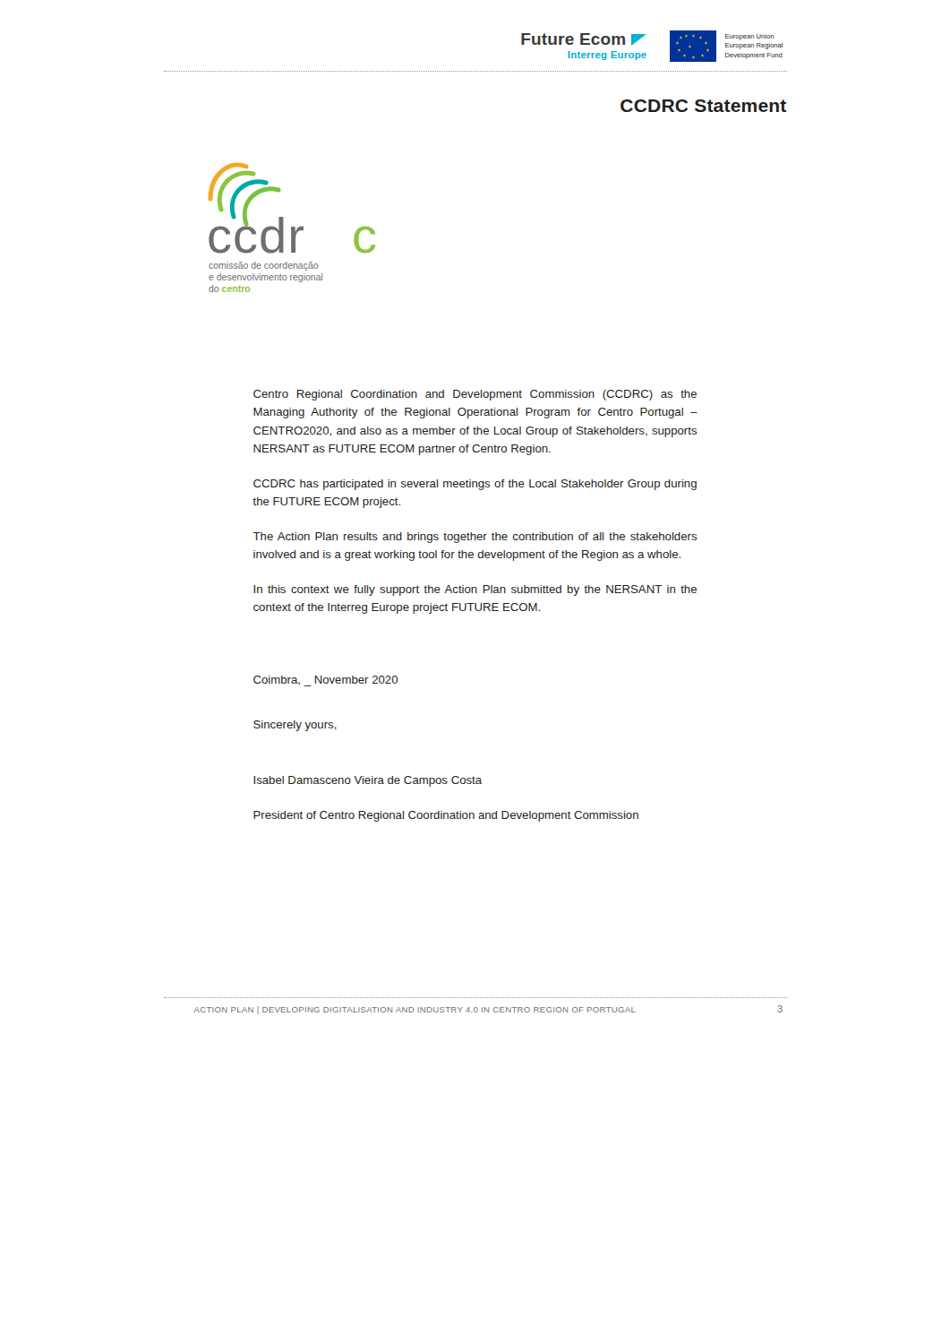Future Ecom
Interreg Europe
European Union
European Regional
Development Fund
CCDRC Statement
ccdr c comissão de coordenação e desenvolvimento regional do centro
Centro Regional Coordination and Development Commission (CCDRC) as the Managing Authority of the Regional Operational Program for Centro Portugal – CENTRO2020, and also as a member of the Local Group of Stakeholders, supports NERSANT as FUTURE ECOM partner of Centro Region.
CCDRC has participated in several meetings of the Local Stakeholder Group during the FUTURE ECOM project.
The Action Plan results and brings together the contribution of all the stakeholders involved and is a great working tool for the development of the Region as a whole.
In this context we fully support the Action Plan submitted by the NERSANT in the context of the Interreg Europe project FUTURE ECOM.
Coimbra, _ November 2020
Sincerely yours,
Isabel Damasceno Vieira de Campos Costa
President of Centro Regional Coordination and Development Commission
ACTION PLAN | DEVELOPING DIGITALISATION AND INDUSTRY 4.0 IN CENTRO REGION OF PORTUGAL 3